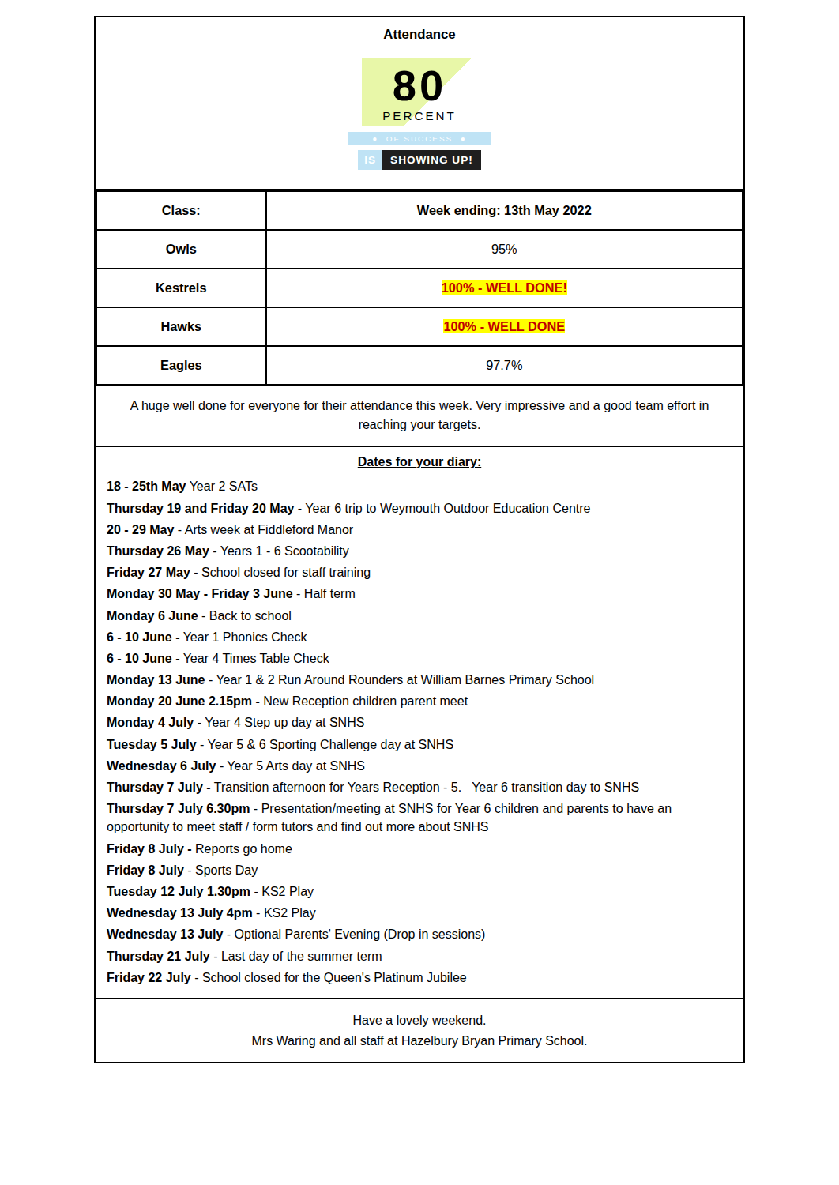Attendance
80
PERCENT
● OF SUCCESS ●
IS SHOWING UP!
| Class: | Week ending: 13th May 2022 |
| Owls | 95% |
| Kestrels | 100% - WELL DONE! |
| Hawks | 100% - WELL DONE |
| Eagles | 97.7% |
A huge well done for everyone for their attendance this week. Very impressive and a good team effort in reaching your targets.
Dates for your diary:
18 - 25th May Year 2 SATs
Thursday 19 and Friday 20 May - Year 6 trip to Weymouth Outdoor Education Centre
20 - 29 May - Arts week at Fiddleford Manor
Thursday 26 May - Years 1 - 6 Scootability
Friday 27 May - School closed for staff training
Monday 30 May - Friday 3 June - Half term
Monday 6 June - Back to school
6 - 10 June - Year 1 Phonics Check
6 - 10 June - Year 4 Times Table Check
Monday 13 June - Year 1 & 2 Run Around Rounders at William Barnes Primary School
Monday 20 June 2.15pm - New Reception children parent meet
Monday 4 July - Year 4 Step up day at SNHS
Tuesday 5 July - Year 5 & 6 Sporting Challenge day at SNHS
Wednesday 6 July - Year 5 Arts day at SNHS
Thursday 7 July - Transition afternoon for Years Reception - 5. Year 6 transition day to SNHS
Thursday 7 July 6.30pm - Presentation/meeting at SNHS for Year 6 children and parents to have an opportunity to meet staff / form tutors and find out more about SNHS
Friday 8 July - Reports go home
Friday 8 July - Sports Day
Tuesday 12 July 1.30pm - KS2 Play
Wednesday 13 July 4pm - KS2 Play
Wednesday 13 July - Optional Parents' Evening (Drop in sessions)
Thursday 21 July - Last day of the summer term
Friday 22 July - School closed for the Queen's Platinum Jubilee
Have a lovely weekend.
Mrs Waring and all staff at Hazelbury Bryan Primary School.